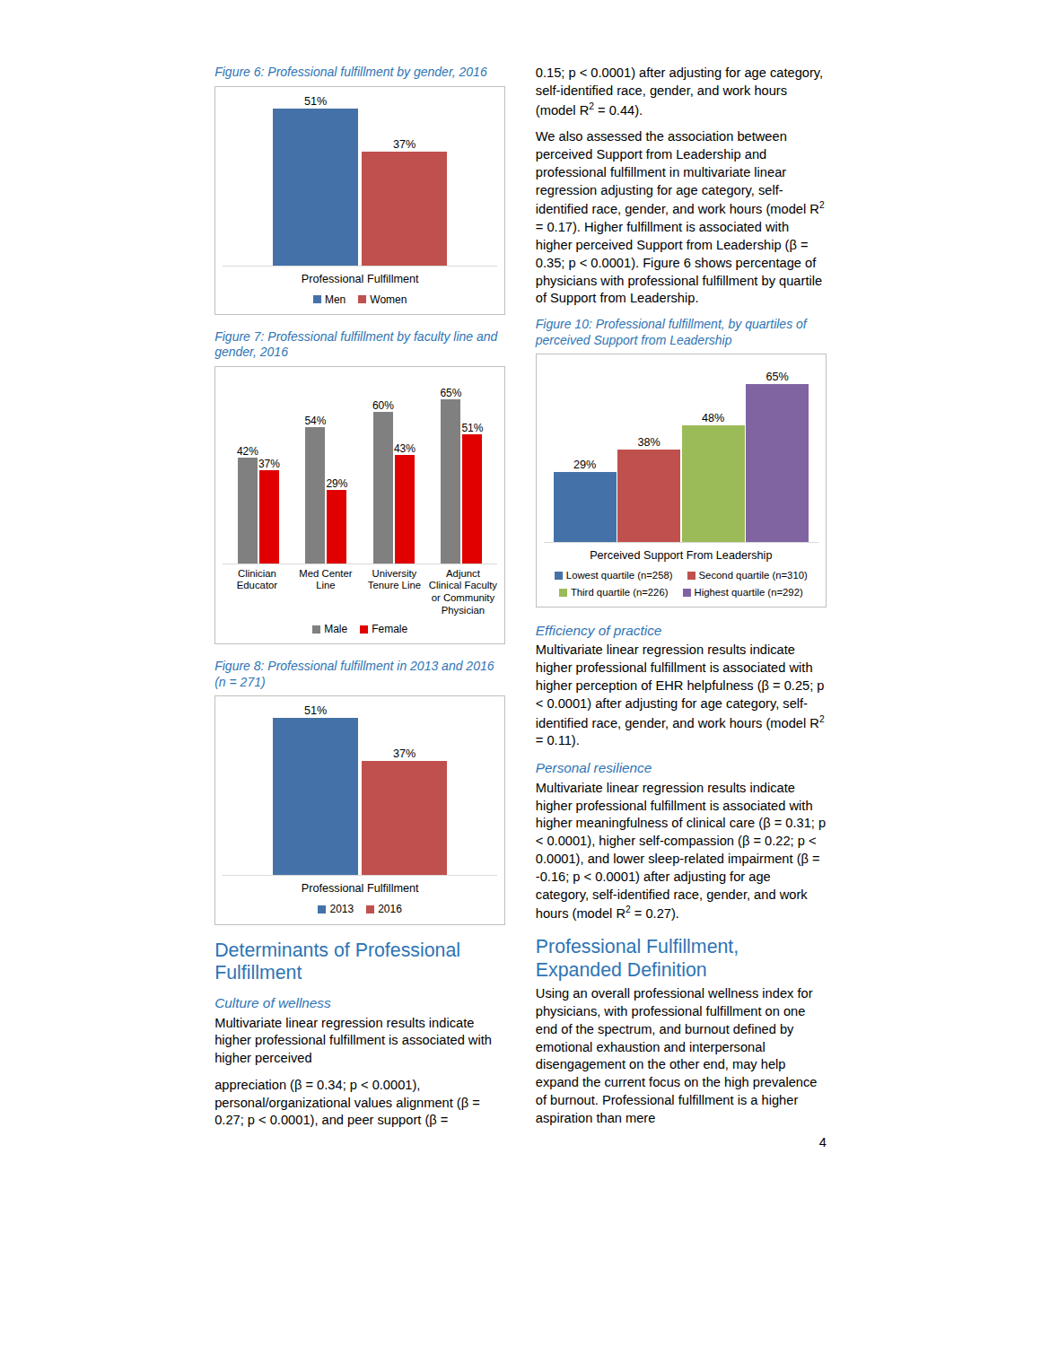Figure 6: Professional fulfillment by gender, 2016
51%
37%
Professional Fulfillment
Men Women
Figure 7: Professional fulfillment by faculty line and gender, 2016
42%
37%
54%
29%
60%
43%
65%
51%
Clinician Educator
Med Center Line
University Tenure Line
Adjunct Clinical Faculty or Community Physician
Male Female
Figure 8: Professional fulfillment in 2013 and 2016 (n = 271)
51%
37%
Professional Fulfillment
2013 2016
Determinants of Professional Fulfillment
Culture of wellness
Multivariate linear regression results indicate higher professional fulfillment is associated with higher perceived
appreciation (β = 0.34; p < 0.0001), personal/organizational values alignment (β = 0.27; p < 0.0001), and peer support (β =
0.15; p < 0.0001) after adjusting for age category, self-identified race, gender, and work hours (model R2 = 0.44).
We also assessed the association between perceived Support from Leadership and professional fulfillment in multivariate linear regression adjusting for age category, self-identified race, gender, and work hours (model R2 = 0.17). Higher fulfillment is associated with higher perceived Support from Leadership (β = 0.35; p < 0.0001). Figure 6 shows percentage of physicians with professional fulfillment by quartile of Support from Leadership.
Figure 10: Professional fulfillment, by quartiles of perceived Support from Leadership
29%
38%
48%
65%
Perceived Support From Leadership
Lowest quartile (n=258) Second quartile (n=310)
Third quartile (n=226) Highest quartile (n=292)
Efficiency of practice
Multivariate linear regression results indicate higher professional fulfillment is associated with higher perception of EHR helpfulness (β = 0.25; p < 0.0001) after adjusting for age category, self-identified race, gender, and work hours (model R2 = 0.11).
Personal resilience
Multivariate linear regression results indicate higher professional fulfillment is associated with higher meaningfulness of clinical care (β = 0.31; p < 0.0001), higher self-compassion (β = 0.22; p < 0.0001), and lower sleep-related impairment (β = -0.16; p < 0.0001) after adjusting for age category, self-identified race, gender, and work hours (model R2 = 0.27).
Professional Fulfillment, Expanded Definition
Using an overall professional wellness index for physicians, with professional fulfillment on one end of the spectrum, and burnout defined by emotional exhaustion and interpersonal disengagement on the other end, may help expand the current focus on the high prevalence of burnout. Professional fulfillment is a higher aspiration than mere
4